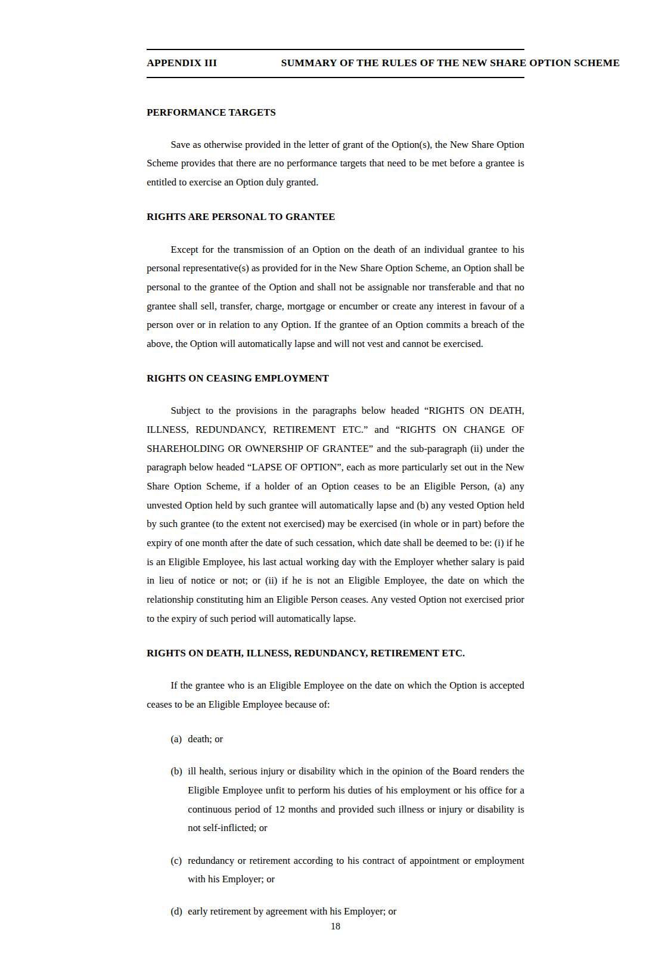APPENDIX III
SUMMARY OF THE RULES OF THE NEW SHARE OPTION SCHEME
PERFORMANCE TARGETS
Save as otherwise provided in the letter of grant of the Option(s), the New Share Option Scheme provides that there are no performance targets that need to be met before a grantee is entitled to exercise an Option duly granted.
RIGHTS ARE PERSONAL TO GRANTEE
Except for the transmission of an Option on the death of an individual grantee to his personal representative(s) as provided for in the New Share Option Scheme, an Option shall be personal to the grantee of the Option and shall not be assignable nor transferable and that no grantee shall sell, transfer, charge, mortgage or encumber or create any interest in favour of a person over or in relation to any Option. If the grantee of an Option commits a breach of the above, the Option will automatically lapse and will not vest and cannot be exercised.
RIGHTS ON CEASING EMPLOYMENT
Subject to the provisions in the paragraphs below headed “RIGHTS ON DEATH, ILLNESS, REDUNDANCY, RETIREMENT ETC.” and “RIGHTS ON CHANGE OF SHAREHOLDING OR OWNERSHIP OF GRANTEE” and the sub-paragraph (ii) under the paragraph below headed “LAPSE OF OPTION”, each as more particularly set out in the New Share Option Scheme, if a holder of an Option ceases to be an Eligible Person, (a) any unvested Option held by such grantee will automatically lapse and (b) any vested Option held by such grantee (to the extent not exercised) may be exercised (in whole or in part) before the expiry of one month after the date of such cessation, which date shall be deemed to be: (i) if he is an Eligible Employee, his last actual working day with the Employer whether salary is paid in lieu of notice or not; or (ii) if he is not an Eligible Employee, the date on which the relationship constituting him an Eligible Person ceases. Any vested Option not exercised prior to the expiry of such period will automatically lapse.
RIGHTS ON DEATH, ILLNESS, REDUNDANCY, RETIREMENT ETC.
If the grantee who is an Eligible Employee on the date on which the Option is accepted ceases to be an Eligible Employee because of:
(a) death; or
(b) ill health, serious injury or disability which in the opinion of the Board renders the Eligible Employee unfit to perform his duties of his employment or his office for a continuous period of 12 months and provided such illness or injury or disability is not self-inflicted; or
(c) redundancy or retirement according to his contract of appointment or employment with his Employer; or
(d) early retirement by agreement with his Employer; or
18